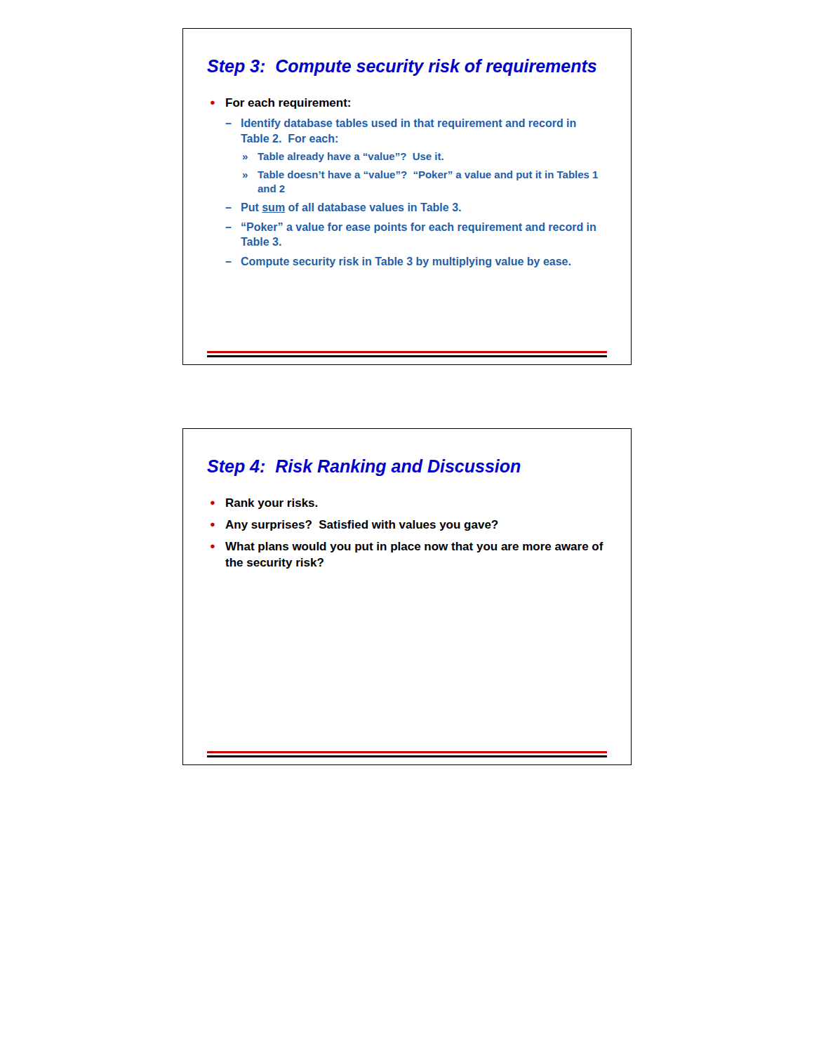Step 3: Compute security risk of requirements
For each requirement:
Identify database tables used in that requirement and record in Table 2. For each:
Table already have a “value”? Use it.
Table doesn’t have a “value”? “Poker” a value and put it in Tables 1 and 2
Put sum of all database values in Table 3.
“Poker” a value for ease points for each requirement and record in Table 3.
Compute security risk in Table 3 by multiplying value by ease.
Step 4: Risk Ranking and Discussion
Rank your risks.
Any surprises? Satisfied with values you gave?
What plans would you put in place now that you are more aware of the security risk?